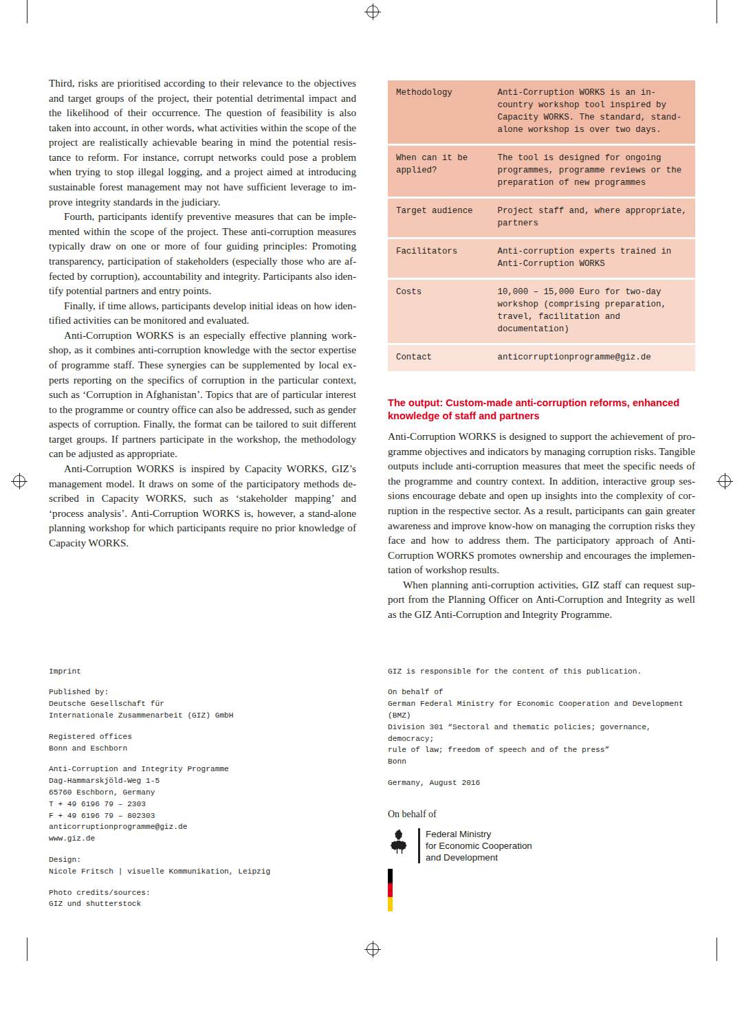Third, risks are prioritised according to their relevance to the objectives and target groups of the project, their potential detrimental impact and the likelihood of their occurrence. The question of feasibility is also taken into account, in other words, what activities within the scope of the project are realistically achievable bearing in mind the potential resistance to reform. For instance, corrupt networks could pose a problem when trying to stop illegal logging, and a project aimed at introducing sustainable forest management may not have sufficient leverage to improve integrity standards in the judiciary.
Fourth, participants identify preventive measures that can be implemented within the scope of the project. These anti-corruption measures typically draw on one or more of four guiding principles: Promoting transparency, participation of stakeholders (especially those who are affected by corruption), accountability and integrity. Participants also identify potential partners and entry points.
Finally, if time allows, participants develop initial ideas on how identified activities can be monitored and evaluated.
Anti-Corruption WORKS is an especially effective planning workshop, as it combines anti-corruption knowledge with the sector expertise of programme staff. These synergies can be supplemented by local experts reporting on the specifics of corruption in the particular context, such as ‘Corruption in Afghanistan’. Topics that are of particular interest to the programme or country office can also be addressed, such as gender aspects of corruption. Finally, the format can be tailored to suit different target groups. If partners participate in the workshop, the methodology can be adjusted as appropriate.
Anti-Corruption WORKS is inspired by Capacity WORKS, GIZ’s management model. It draws on some of the participatory methods described in Capacity WORKS, such as ‘stakeholder mapping’ and ‘process analysis’. Anti-Corruption WORKS is, however, a stand-alone planning workshop for which participants require no prior knowledge of Capacity WORKS.
| Methodology | Anti-Corruption WORKS is an in-country workshop tool inspired by Capacity WORKS. The standard, stand-alone workshop is over two days. |
| When can it be applied? | The tool is designed for ongoing programmes, programme reviews or the preparation of new programmes |
| Target audience | Project staff and, where appropriate, partners |
| Facilitators | Anti-corruption experts trained in Anti-Corruption WORKS |
| Costs | 10,000 – 15,000 Euro for two-day workshop (comprising preparation, travel, facilitation and documentation) |
| Contact | anticorruptionprogramme@giz.de |
The output: Custom-made anti-corruption reforms, enhanced knowledge of staff and partners
Anti-Corruption WORKS is designed to support the achievement of programme objectives and indicators by managing corruption risks. Tangible outputs include anti-corruption measures that meet the specific needs of the programme and country context. In addition, interactive group sessions encourage debate and open up insights into the complexity of corruption in the respective sector. As a result, participants can gain greater awareness and improve know-how on managing the corruption risks they face and how to address them. The participatory approach of Anti-Corruption WORKS promotes ownership and encourages the implementation of workshop results.
When planning anti-corruption activities, GIZ staff can request support from the Planning Officer on Anti-Corruption and Integrity as well as the GIZ Anti-Corruption and Integrity Programme.
Imprint
Published by:
Deutsche Gesellschaft für
Internationale Zusammenarbeit (GIZ) GmbH
Registered offices
Bonn and Eschborn
Anti-Corruption and Integrity Programme
Dag-Hammarskjöld-Weg 1-5
65760 Eschborn, Germany
T + 49 6196 79 – 2303
F + 49 6196 79 – 802303
anticorruptionprogramme@giz.de
www.giz.de
Design:
Nicole Fritsch | visuelle Kommunikation, Leipzig
Photo credits/sources:
GIZ und shutterstock
GIZ is responsible for the content of this publication.
On behalf of
German Federal Ministry for Economic Cooperation and Development (BMZ)
Division 301 “Sectoral and thematic policies; governance, democracy;
rule of law; freedom of speech and of the press”
Bonn
Germany, August 2016
On behalf of
Federal Ministry
for Economic Cooperation
and Development